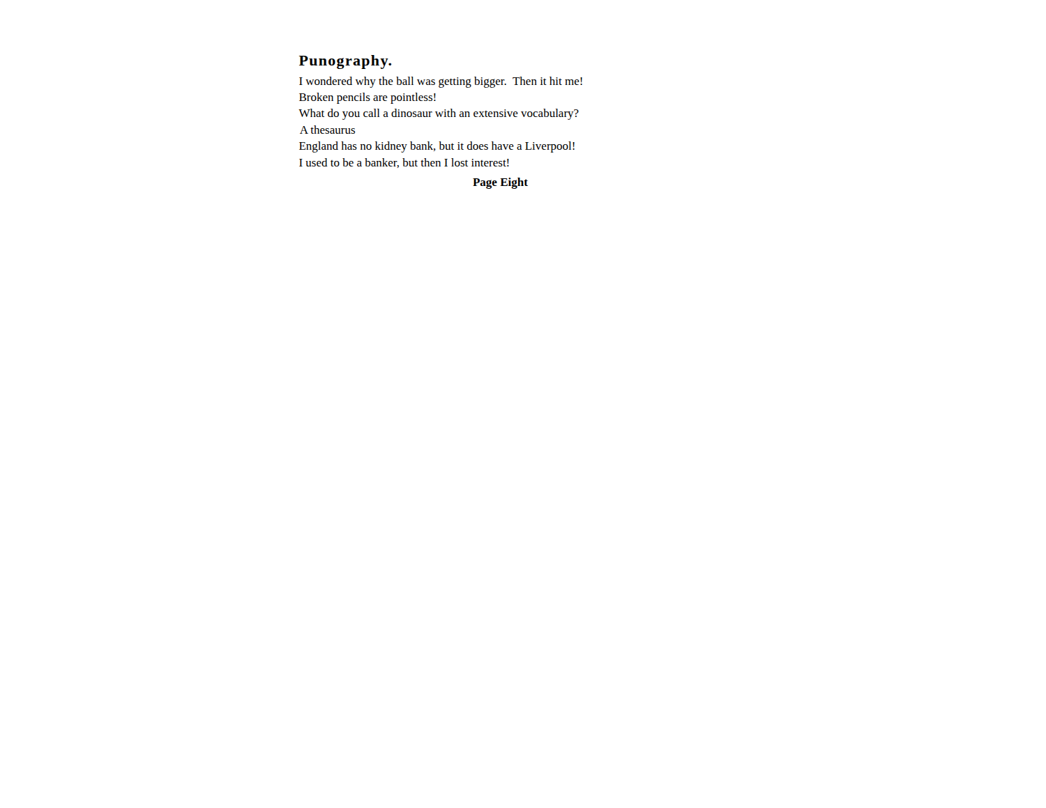Punography.
I wondered why the ball was getting bigger. Then it hit me!
Broken pencils are pointless!
What do you call a dinosaur with an extensive vocabulary?
A thesaurus
England has no kidney bank, but it does have a Liverpool!
I used to be a banker, but then I lost interest!
Page Eight